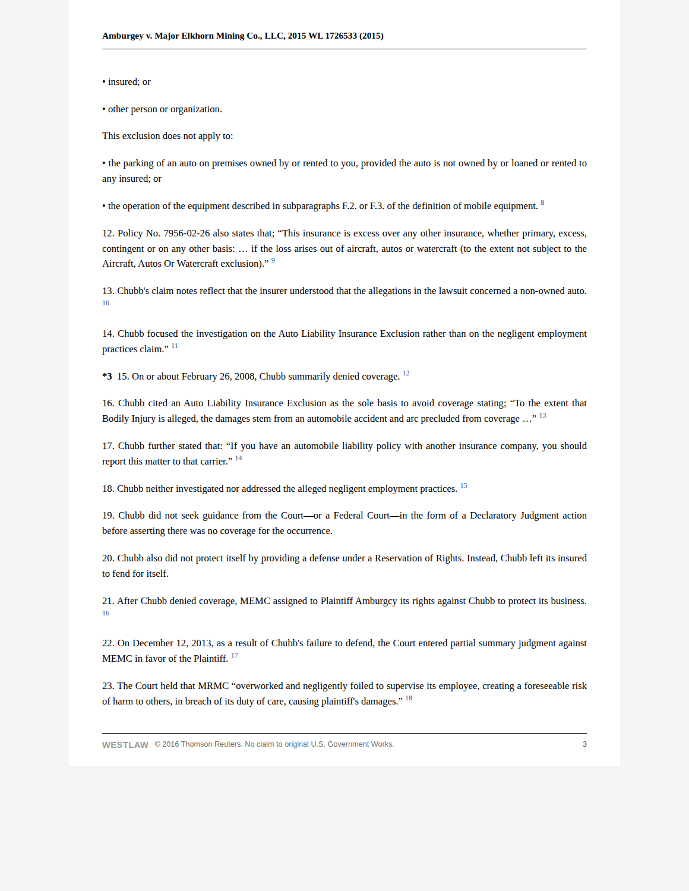Amburgey v. Major Elkhorn Mining Co., LLC, 2015 WL 1726533 (2015)
• insured; or
• other person or organization.
This exclusion does not apply to:
• the parking of an auto on premises owned by or rented to you, provided the auto is not owned by or loaned or rented to any insured; or
• the operation of the equipment described in subparagraphs F.2. or F.3. of the definition of mobile equipment. 8
12. Policy No. 7956-02-26 also states that; “This insurance is excess over any other insurance, whether primary, excess, contingent or on any other basis: … if the loss arises out of aircraft, autos or watercraft (to the extent not subject to the Aircraft, Autos Or Watercraft exclusion).” 9
13. Chubb's claim notes reflect that the insurer understood that the allegations in the lawsuit concerned a non-owned auto. 10
14. Chubb focused the investigation on the Auto Liability Insurance Exclusion rather than on the negligent employment practices claim.” 11
*3 15. On or about February 26, 2008, Chubb summarily denied coverage. 12
16. Chubb cited an Auto Liability Insurance Exclusion as the sole basis to avoid coverage stating; “To the extent that Bodily Injury is alleged, the damages stem from an automobile accident and arc precluded from coverage …” 13
17. Chubb further stated that: “If you have an automobile liability policy with another insurance company, you should report this matter to that carrier.” 14
18. Chubb neither investigated nor addressed the alleged negligent employment practices. 15
19. Chubb did not seek guidance from the Court—or a Federal Court—in the form of a Declaratory Judgment action before asserting there was no coverage for the occurrence.
20. Chubb also did not protect itself by providing a defense under a Reservation of Rights. Instead, Chubb left its insured to fend for itself.
21. After Chubb denied coverage, MEMC assigned to Plaintiff Amburgcy its rights against Chubb to protect its business. 16
22. On December 12, 2013, as a result of Chubb's failure to defend, the Court entered partial summary judgment against MEMC in favor of the Plaintiff. 17
23. The Court held that MRMC “overworked and negligently foiled to supervise its employee, creating a foreseeable risk of harm to others, in breach of its duty of care, causing plaintiff's damages.” 18
WESTLAW © 2016 Thomson Reuters. No claim to original U.S. Government Works. 3